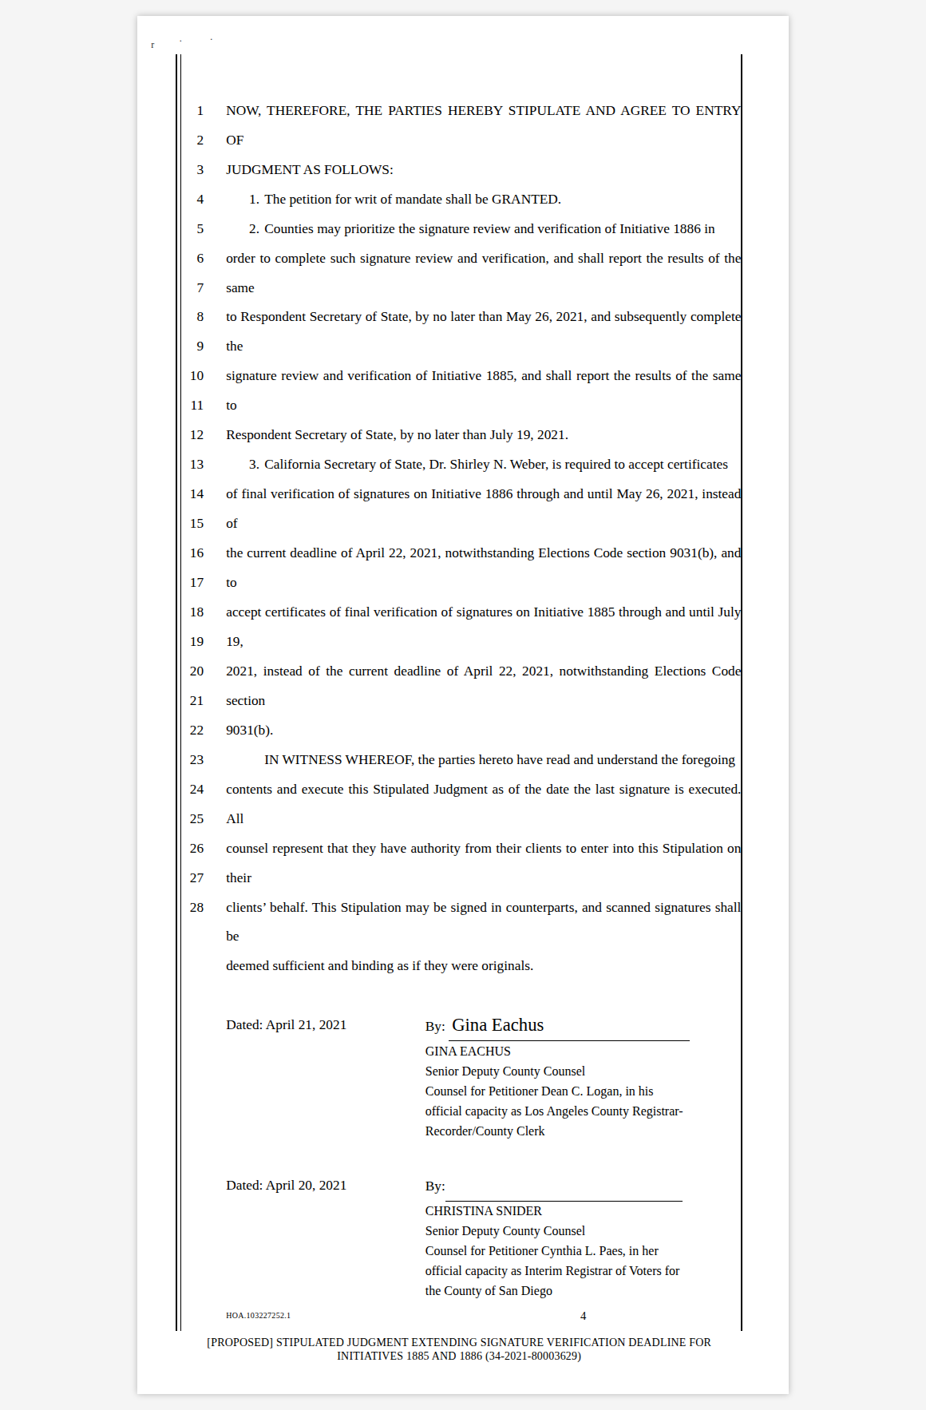r . .
1
2
3
4
5
6
7
8
9
10
11
12
13
14
15
16
17
18
19
20
21
22
23
24
25
26
27
28
NOW, THEREFORE, THE PARTIES HEREBY STIPULATE AND AGREE TO ENTRY OF
JUDGMENT AS FOLLOWS:
1.
The petition for writ of mandate shall be GRANTED.
2.
Counties may prioritize the signature review and verification of Initiative 1886 in
order to complete such signature review and verification, and shall report the results of the same
to Respondent Secretary of State, by no later than May 26, 2021, and subsequently complete the
signature review and verification of Initiative 1885, and shall report the results of the same to
Respondent Secretary of State, by no later than July 19, 2021.
3.
California Secretary of State, Dr. Shirley N. Weber, is required to accept certificates
of final verification of signatures on Initiative 1886 through and until May 26, 2021, instead of
the current deadline of April 22, 2021, notwithstanding Elections Code section 9031(b), and to
accept certificates of final verification of signatures on Initiative 1885 through and until July 19,
2021, instead of the current deadline of April 22, 2021, notwithstanding Elections Code section
9031(b).
IN WITNESS WHEREOF, the parties hereto have read and understand the foregoing
contents and execute this Stipulated Judgment as of the date the last signature is executed. All
counsel represent that they have authority from their clients to enter into this Stipulation on their
clients’ behalf. This Stipulation may be signed in counterparts, and scanned signatures shall be
deemed sufficient and binding as if they were originals.
Dated: April 21, 2021
By: Gina Eachus
GINA EACHUS
Senior Deputy County Counsel
Counsel for Petitioner Dean C. Logan, in his
official capacity as Los Angeles County Registrar-
Recorder/County Clerk
Dated: April 20, 2021
By:
CHRISTINA SNIDER
Senior Deputy County Counsel
Counsel for Petitioner Cynthia L. Paes, in her
official capacity as Interim Registrar of Voters for
the County of San Diego
HOA.103227252.1
4
[PROPOSED] STIPULATED JUDGMENT EXTENDING SIGNATURE VERIFICATION DEADLINE FOR
INITIATIVES 1885 AND 1886 (34-2021-80003629)